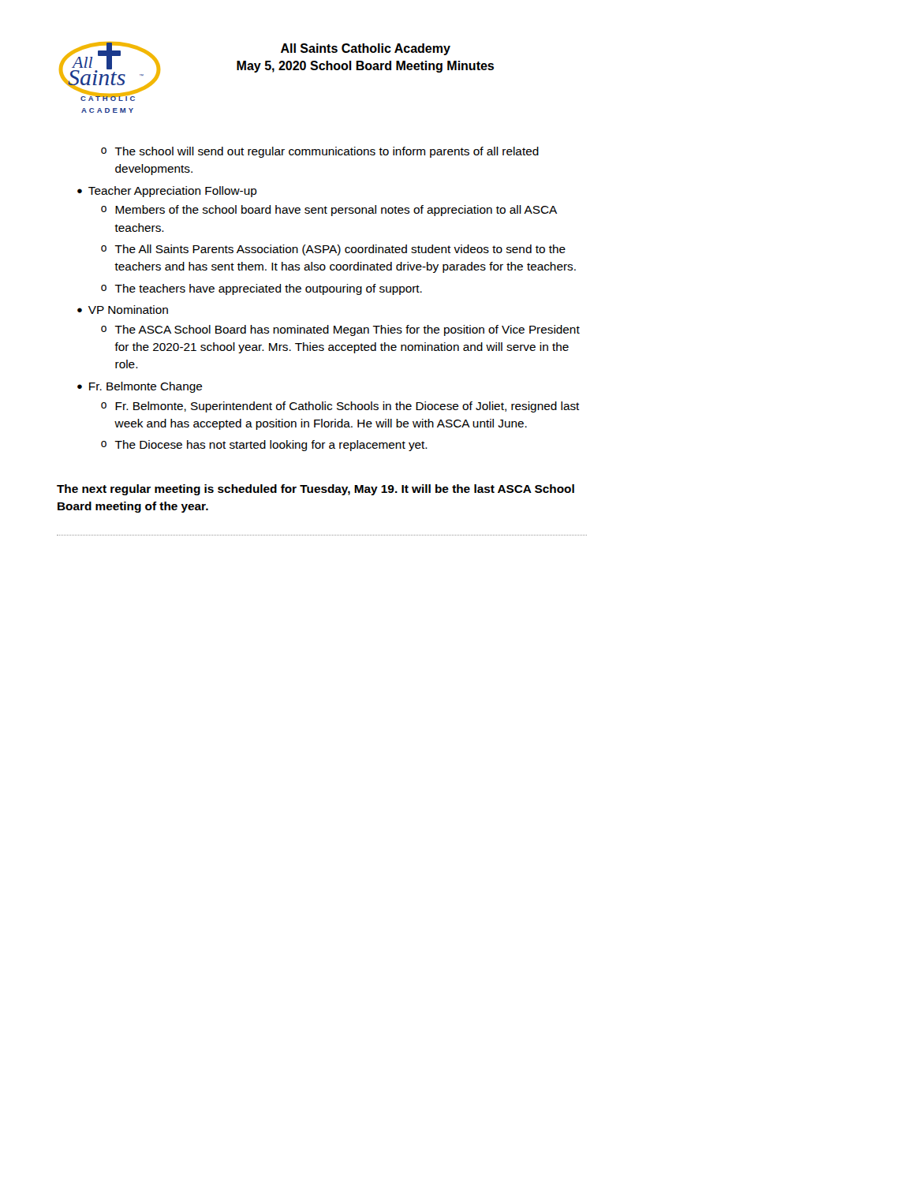All Saints ™ CATHOLIC ACADEMY
All Saints Catholic Academy
May 5, 2020 School Board Meeting Minutes
o The school will send out regular communications to inform parents of all related developments.
●Teacher Appreciation Follow-up
o Members of the school board have sent personal notes of appreciation to all ASCA teachers.
o The All Saints Parents Association (ASPA) coordinated student videos to send to the teachers and has sent them. It has also coordinated drive-by parades for the teachers.
o The teachers have appreciated the outpouring of support.
●VP Nomination
o The ASCA School Board has nominated Megan Thies for the position of Vice President for the 2020-21 school year. Mrs. Thies accepted the nomination and will serve in the role.
●Fr. Belmonte Change
o Fr. Belmonte, Superintendent of Catholic Schools in the Diocese of Joliet, resigned last week and has accepted a position in Florida. He will be with ASCA until June.
o The Diocese has not started looking for a replacement yet.
The next regular meeting is scheduled for Tuesday, May 19. It will be the last ASCA School Board meeting of the year.